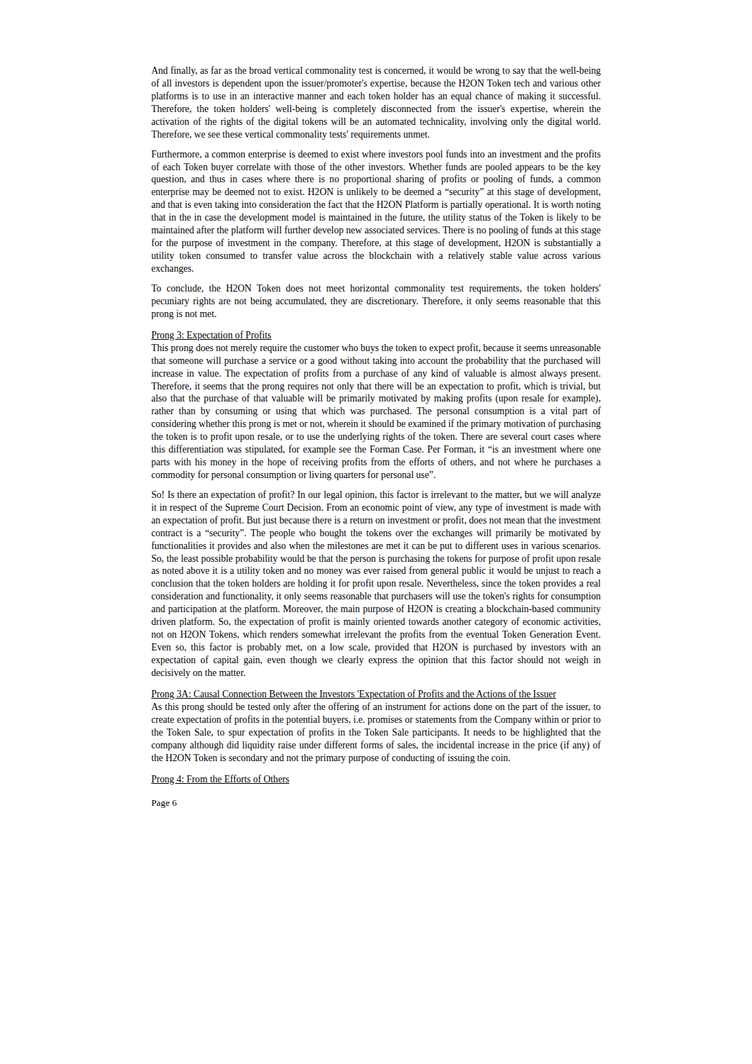And finally, as far as the broad vertical commonality test is concerned, it would be wrong to say that the well-being of all investors is dependent upon the issuer/promoter's expertise, because the H2ON Token tech and various other platforms is to use in an interactive manner and each token holder has an equal chance of making it successful. Therefore, the token holders' well-being is completely disconnected from the issuer's expertise, wherein the activation of the rights of the digital tokens will be an automated technicality, involving only the digital world. Therefore, we see these vertical commonality tests' requirements unmet.
Furthermore, a common enterprise is deemed to exist where investors pool funds into an investment and the profits of each Token buyer correlate with those of the other investors. Whether funds are pooled appears to be the key question, and thus in cases where there is no proportional sharing of profits or pooling of funds, a common enterprise may be deemed not to exist. H2ON is unlikely to be deemed a “security” at this stage of development, and that is even taking into consideration the fact that the H2ON Platform is partially operational. It is worth noting that in the in case the development model is maintained in the future, the utility status of the Token is likely to be maintained after the platform will further develop new associated services. There is no pooling of funds at this stage for the purpose of investment in the company. Therefore, at this stage of development, H2ON is substantially a utility token consumed to transfer value across the blockchain with a relatively stable value across various exchanges.
To conclude, the H2ON Token does not meet horizontal commonality test requirements, the token holders' pecuniary rights are not being accumulated, they are discretionary. Therefore, it only seems reasonable that this prong is not met.
Prong 3: Expectation of Profits
This prong does not merely require the customer who buys the token to expect profit, because it seems unreasonable that someone will purchase a service or a good without taking into account the probability that the purchased will increase in value. The expectation of profits from a purchase of any kind of valuable is almost always present. Therefore, it seems that the prong requires not only that there will be an expectation to profit, which is trivial, but also that the purchase of that valuable will be primarily motivated by making profits (upon resale for example), rather than by consuming or using that which was purchased. The personal consumption is a vital part of considering whether this prong is met or not, wherein it should be examined if the primary motivation of purchasing the token is to profit upon resale, or to use the underlying rights of the token. There are several court cases where this differentiation was stipulated, for example see the Forman Case. Per Forman, it “is an investment where one parts with his money in the hope of receiving profits from the efforts of others, and not where he purchases a commodity for personal consumption or living quarters for personal use”.
So! Is there an expectation of profit? In our legal opinion, this factor is irrelevant to the matter, but we will analyze it in respect of the Supreme Court Decision. From an economic point of view, any type of investment is made with an expectation of profit. But just because there is a return on investment or profit, does not mean that the investment contract is a “security”. The people who bought the tokens over the exchanges will primarily be motivated by functionalities it provides and also when the milestones are met it can be put to different uses in various scenarios. So, the least possible probability would be that the person is purchasing the tokens for purpose of profit upon resale as noted above it is a utility token and no money was ever raised from general public it would be unjust to reach a conclusion that the token holders are holding it for profit upon resale. Nevertheless, since the token provides a real consideration and functionality, it only seems reasonable that purchasers will use the token's rights for consumption and participation at the platform. Moreover, the main purpose of H2ON is creating a blockchain-based community driven platform. So, the expectation of profit is mainly oriented towards another category of economic activities, not on H2ON Tokens, which renders somewhat irrelevant the profits from the eventual Token Generation Event. Even so, this factor is probably met, on a low scale, provided that H2ON is purchased by investors with an expectation of capital gain, even though we clearly express the opinion that this factor should not weigh in decisively on the matter.
Prong 3A: Causal Connection Between the Investors 'Expectation of Profits and the Actions of the Issuer
As this prong should be tested only after the offering of an instrument for actions done on the part of the issuer, to create expectation of profits in the potential buyers, i.e. promises or statements from the Company within or prior to the Token Sale, to spur expectation of profits in the Token Sale participants. It needs to be highlighted that the company although did liquidity raise under different forms of sales, the incidental increase in the price (if any) of the H2ON Token is secondary and not the primary purpose of conducting of issuing the coin.
Prong 4: From the Efforts of Others
Page 6